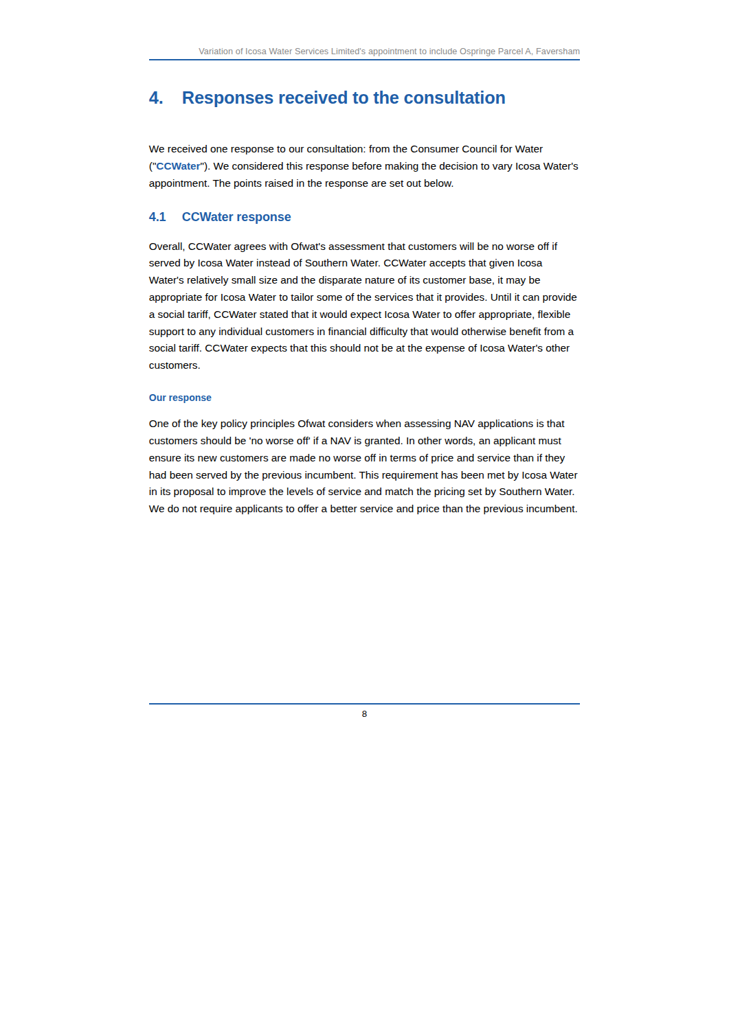Variation of Icosa Water Services Limited's appointment to include Ospringe Parcel A, Faversham
4. Responses received to the consultation
We received one response to our consultation: from the Consumer Council for Water ("CCWater"). We considered this response before making the decision to vary Icosa Water's appointment. The points raised in the response are set out below.
4.1 CCWater response
Overall, CCWater agrees with Ofwat's assessment that customers will be no worse off if served by Icosa Water instead of Southern Water. CCWater accepts that given Icosa Water's relatively small size and the disparate nature of its customer base, it may be appropriate for Icosa Water to tailor some of the services that it provides. Until it can provide a social tariff, CCWater stated that it would expect Icosa Water to offer appropriate, flexible support to any individual customers in financial difficulty that would otherwise benefit from a social tariff. CCWater expects that this should not be at the expense of Icosa Water's other customers.
Our response
One of the key policy principles Ofwat considers when assessing NAV applications is that customers should be 'no worse off' if a NAV is granted. In other words, an applicant must ensure its new customers are made no worse off in terms of price and service than if they had been served by the previous incumbent. This requirement has been met by Icosa Water in its proposal to improve the levels of service and match the pricing set by Southern Water. We do not require applicants to offer a better service and price than the previous incumbent.
8